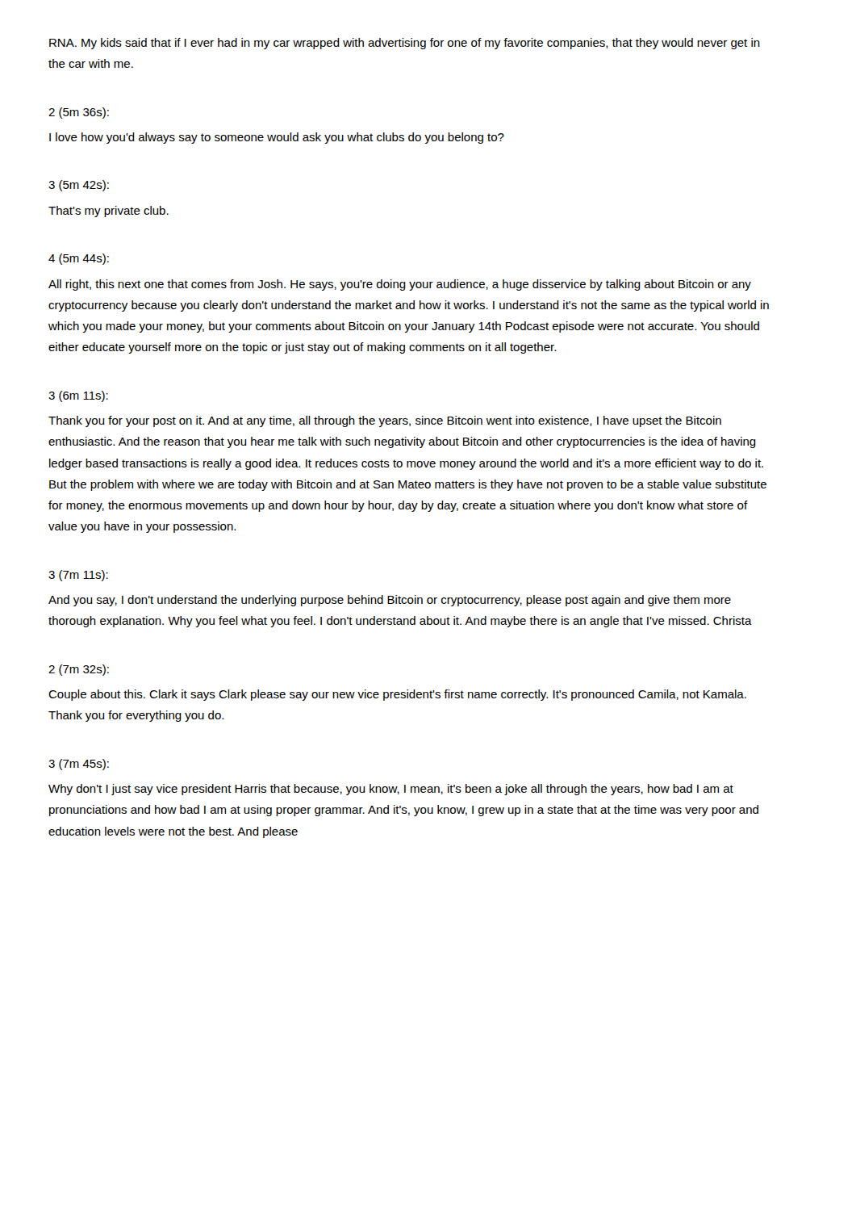RNA. My kids said that if I ever had in my car wrapped with advertising for one of my favorite companies, that they would never get in the car with me.
2 (5m 36s):
I love how you'd always say to someone would ask you what clubs do you belong to?
3 (5m 42s):
That's my private club.
4 (5m 44s):
All right, this next one that comes from Josh. He says, you're doing your audience, a huge disservice by talking about Bitcoin or any cryptocurrency because you clearly don't understand the market and how it works. I understand it's not the same as the typical world in which you made your money, but your comments about Bitcoin on your January 14th Podcast episode were not accurate. You should either educate yourself more on the topic or just stay out of making comments on it all together.
3 (6m 11s):
Thank you for your post on it. And at any time, all through the years, since Bitcoin went into existence, I have upset the Bitcoin enthusiastic. And the reason that you hear me talk with such negativity about Bitcoin and other cryptocurrencies is the idea of having ledger based transactions is really a good idea. It reduces costs to move money around the world and it's a more efficient way to do it. But the problem with where we are today with Bitcoin and at San Mateo matters is they have not proven to be a stable value substitute for money, the enormous movements up and down hour by hour, day by day, create a situation where you don't know what store of value you have in your possession.
3 (7m 11s):
And you say, I don't understand the underlying purpose behind Bitcoin or cryptocurrency, please post again and give them more thorough explanation. Why you feel what you feel. I don't understand about it. And maybe there is an angle that I've missed. Christa
2 (7m 32s):
Couple about this. Clark it says Clark please say our new vice president's first name correctly. It's pronounced Camila, not Kamala. Thank you for everything you do.
3 (7m 45s):
Why don't I just say vice president Harris that because, you know, I mean, it's been a joke all through the years, how bad I am at pronunciations and how bad I am at using proper grammar. And it's, you know, I grew up in a state that at the time was very poor and education levels were not the best. And please